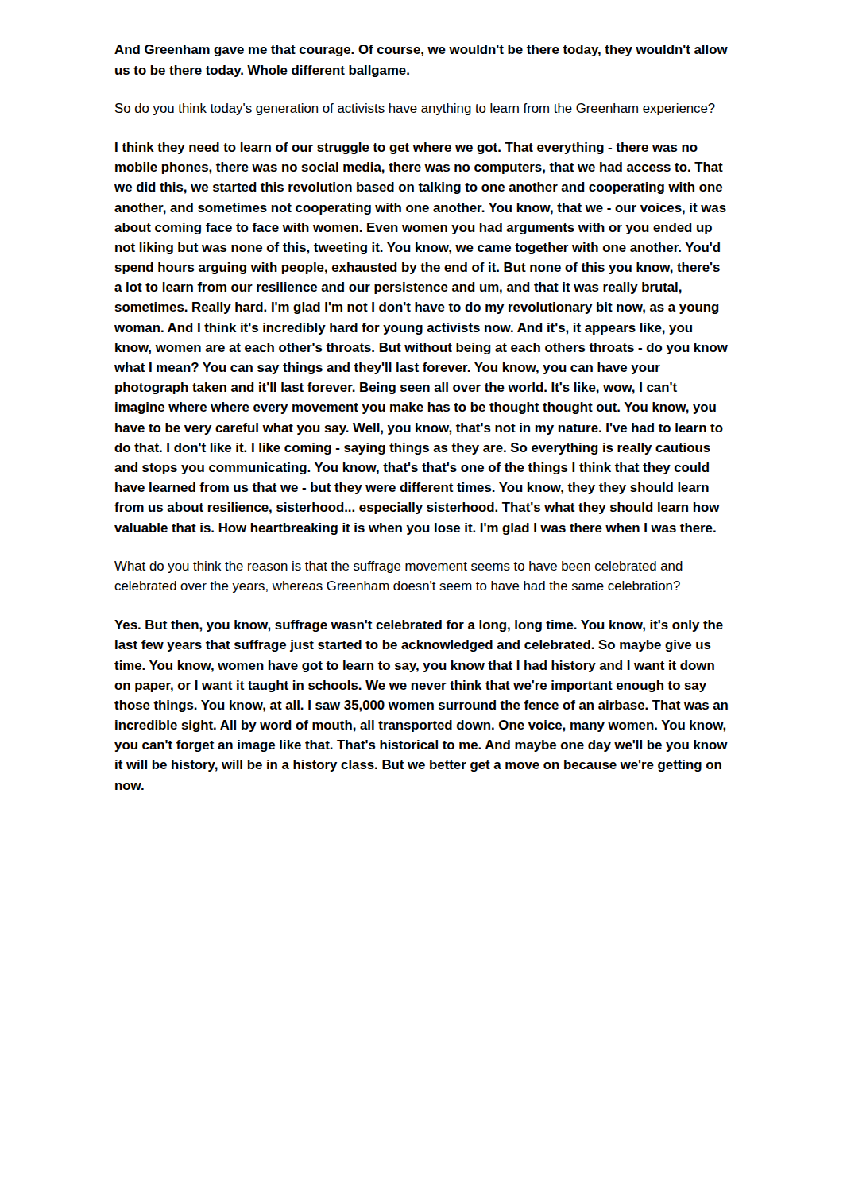And Greenham gave me that courage. Of course, we wouldn't be there today, they wouldn't allow us to be there today. Whole different ballgame.
So do you think today's generation of activists have anything to learn from the Greenham experience?
I think they need to learn of our struggle to get where we got. That everything - there was no mobile phones, there was no social media, there was no computers, that we had access to. That we did this, we started this revolution based on talking to one another and cooperating with one another, and sometimes not cooperating with one another. You know, that we - our voices, it was about coming face to face with women. Even women you had arguments with or you ended up not liking but was none of this, tweeting it. You know, we came together with one another. You'd spend hours arguing with people, exhausted by the end of it. But none of this you know, there's a lot to learn from our resilience and our persistence and um, and that it was really brutal, sometimes. Really hard. I'm glad I'm not I don't have to do my revolutionary bit now, as a young woman. And I think it's incredibly hard for young activists now. And it's, it appears like, you know, women are at each other's throats. But without being at each others throats - do you know what I mean? You can say things and they'll last forever. You know, you can have your photograph taken and it'll last forever. Being seen all over the world. It's like, wow, I can't imagine where where every movement you make has to be thought thought out. You know, you have to be very careful what you say. Well, you know, that's not in my nature. I've had to learn to do that. I don't like it. I like coming - saying things as they are. So everything is really cautious and stops you communicating. You know, that's that's one of the things I think that they could have learned from us that we - but they were different times. You know, they they should learn from us about resilience, sisterhood... especially sisterhood. That's what they should learn how valuable that is. How heartbreaking it is when you lose it. I'm glad I was there when I was there.
What do you think the reason is that the suffrage movement seems to have been celebrated and celebrated over the years, whereas Greenham doesn't seem to have had the same celebration?
Yes. But then, you know, suffrage wasn't celebrated for a long, long time. You know, it's only the last few years that suffrage just started to be acknowledged and celebrated. So maybe give us time. You know, women have got to learn to say, you know that I had history and I want it down on paper, or I want it taught in schools. We we never think that we're important enough to say those things. You know, at all. I saw 35,000 women surround the fence of an airbase. That was an incredible sight. All by word of mouth, all transported down. One voice, many women. You know, you can't forget an image like that. That's historical to me. And maybe one day we'll be you know it will be history, will be in a history class. But we better get a move on because we're getting on now.